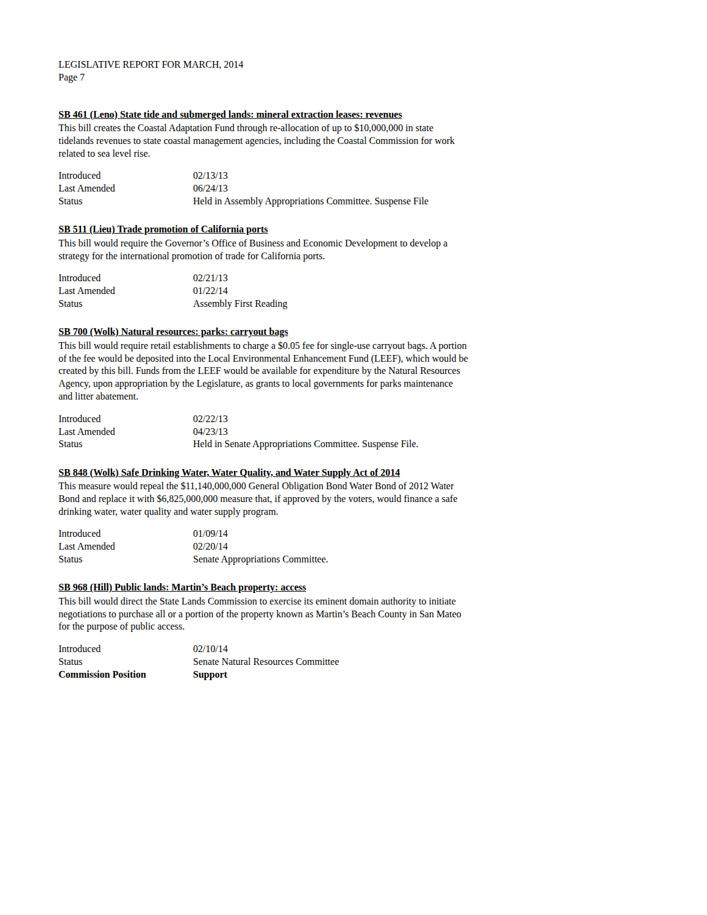LEGISLATIVE REPORT FOR MARCH, 2014
Page 7
SB 461 (Leno) State tide and submerged lands: mineral extraction leases: revenues
This bill creates the Coastal Adaptation Fund through re-allocation of up to $10,000,000 in state tidelands revenues to state coastal management agencies, including the Coastal Commission for work related to sea level rise.
| Introduced | 02/13/13 |
| Last Amended | 06/24/13 |
| Status | Held in Assembly Appropriations Committee. Suspense File |
SB 511 (Lieu) Trade promotion of California ports
This bill would require the Governor’s Office of Business and Economic Development to develop a strategy for the international promotion of trade for California ports.
| Introduced | 02/21/13 |
| Last Amended | 01/22/14 |
| Status | Assembly First Reading |
SB 700 (Wolk) Natural resources: parks: carryout bags
This bill would require retail establishments to charge a $0.05 fee for single-use carryout bags. A portion of the fee would be deposited into the Local Environmental Enhancement Fund (LEEF), which would be created by this bill. Funds from the LEEF would be available for expenditure by the Natural Resources Agency, upon appropriation by the Legislature, as grants to local governments for parks maintenance and litter abatement.
| Introduced | 02/22/13 |
| Last Amended | 04/23/13 |
| Status | Held in Senate Appropriations Committee. Suspense File. |
SB 848 (Wolk) Safe Drinking Water, Water Quality, and Water Supply Act of 2014
This measure would repeal the $11,140,000,000 General Obligation Bond Water Bond of 2012 Water Bond and replace it with $6,825,000,000 measure that, if approved by the voters, would finance a safe drinking water, water quality and water supply program.
| Introduced | 01/09/14 |
| Last Amended | 02/20/14 |
| Status | Senate Appropriations Committee. |
SB 968 (Hill) Public lands: Martin’s Beach property: access
This bill would direct the State Lands Commission to exercise its eminent domain authority to initiate negotiations to purchase all or a portion of the property known as Martin’s Beach County in San Mateo for the purpose of public access.
| Introduced | 02/10/14 |
| Status | Senate Natural Resources Committee |
| Commission Position | Support |